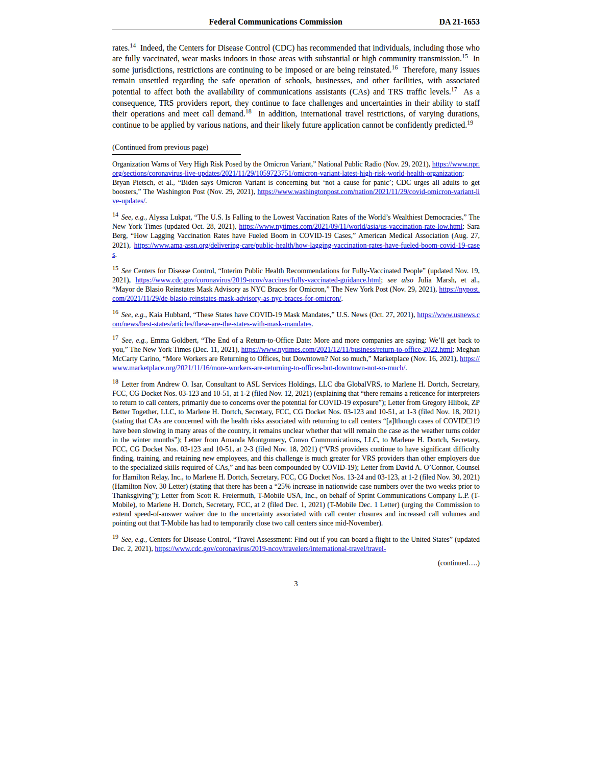Federal Communications Commission DA 21-1653
rates.14 Indeed, the Centers for Disease Control (CDC) has recommended that individuals, including those who are fully vaccinated, wear masks indoors in those areas with substantial or high community transmission.15 In some jurisdictions, restrictions are continuing to be imposed or are being reinstated.16 Therefore, many issues remain unsettled regarding the safe operation of schools, businesses, and other facilities, with associated potential to affect both the availability of communications assistants (CAs) and TRS traffic levels.17 As a consequence, TRS providers report, they continue to face challenges and uncertainties in their ability to staff their operations and meet call demand.18 In addition, international travel restrictions, of varying durations, continue to be applied by various nations, and their likely future application cannot be confidently predicted.19
(Continued from previous page)
Organization Warns of Very High Risk Posed by the Omicron Variant,” National Public Radio (Nov. 29, 2021), https://www.npr.org/sections/coronavirus-live-updates/2021/11/29/1059723751/omicron-variant-latest-high-risk-world-health-organization; Bryan Pietsch, et al., “Biden says Omicron Variant is concerning but ‘not a cause for panic’; CDC urges all adults to get boosters,” The Washington Post (Nov. 29, 2021), https://www.washingtonpost.com/nation/2021/11/29/covid-omicron-variant-live-updates/.
14 See, e.g., Alyssa Lukpat, “The U.S. Is Falling to the Lowest Vaccination Rates of the World’s Wealthiest Democracies,” The New York Times (updated Oct. 28, 2021), https://www.nytimes.com/2021/09/11/world/asia/us-vaccination-rate-low.html; Sara Berg, “How Lagging Vaccination Rates have Fueled Boom in COVID-19 Cases,” American Medical Association (Aug. 27, 2021), https://www.ama-assn.org/delivering-care/public-health/how-lagging-vaccination-rates-have-fueled-boom-covid-19-cases.
15 See Centers for Disease Control, “Interim Public Health Recommendations for Fully-Vaccinated People” (updated Nov. 19, 2021), https://www.cdc.gov/coronavirus/2019-ncov/vaccines/fully-vaccinated-guidance.html; see also Julia Marsh, et al., “Mayor de Blasio Reinstates Mask Advisory as NYC Braces for Omicron,” The New York Post (Nov. 29, 2021), https://nypost.com/2021/11/29/de-blasio-reinstates-mask-advisory-as-nyc-braces-for-omicron/.
16 See, e.g., Kaia Hubbard, “These States have COVID-19 Mask Mandates,” U.S. News (Oct. 27, 2021), https://www.usnews.com/news/best-states/articles/these-are-the-states-with-mask-mandates.
17 See, e.g., Emma Goldbert, “The End of a Return-to-Office Date: More and more companies are saying: We’ll get back to you,” The New York Times (Dec. 11, 2021), https://www.nytimes.com/2021/12/11/business/return-to-office-2022.html; Meghan McCarty Carino, “More Workers are Returning to Offices, but Downtown? Not so much,” Marketplace (Nov. 16, 2021), https://www.marketplace.org/2021/11/16/more-workers-are-returning-to-offices-but-downtown-not-so-much/.
18 Letter from Andrew O. Isar, Consultant to ASL Services Holdings, LLC dba GlobalVRS, to Marlene H. Dortch, Secretary, FCC, CG Docket Nos. 03-123 and 10-51, at 1-2 (filed Nov. 12, 2021) (explaining that “there remains a reticence for interpreters to return to call centers, primarily due to concerns over the potential for COVID-19 exposure”); Letter from Gregory Hlibok, ZP Better Together, LLC, to Marlene H. Dortch, Secretary, FCC, CG Docket Nos. 03-123 and 10-51, at 1-3 (filed Nov. 18, 2021) (stating that CAs are concerned with the health risks associated with returning to call centers “[a]lthough cases of COVID☐19 have been slowing in many areas of the country, it remains unclear whether that will remain the case as the weather turns colder in the winter months”); Letter from Amanda Montgomery, Convo Communications, LLC, to Marlene H. Dortch, Secretary, FCC, CG Docket Nos. 03-123 and 10-51, at 2-3 (filed Nov. 18, 2021) (“VRS providers continue to have significant difficulty finding, training, and retaining new employees, and this challenge is much greater for VRS providers than other employers due to the specialized skills required of CAs,” and has been compounded by COVID-19); Letter from David A. O’Connor, Counsel for Hamilton Relay, Inc., to Marlene H. Dortch, Secretary, FCC, CG Docket Nos. 13-24 and 03-123, at 1-2 (filed Nov. 30, 2021) (Hamilton Nov. 30 Letter) (stating that there has been a “25% increase in nationwide case numbers over the two weeks prior to Thanksgiving”); Letter from Scott R. Freiermuth, T-Mobile USA, Inc., on behalf of Sprint Communications Company L.P. (T-Mobile), to Marlene H. Dortch, Secretary, FCC, at 2 (filed Dec. 1, 2021) (T-Mobile Dec. 1 Letter) (urging the Commission to extend speed-of-answer waiver due to the uncertainty associated with call center closures and increased call volumes and pointing out that T-Mobile has had to temporarily close two call centers since mid-November).
19 See, e.g., Centers for Disease Control, “Travel Assessment: Find out if you can board a flight to the United States” (updated Dec. 2, 2021), https://www.cdc.gov/coronavirus/2019-ncov/travelers/international-travel/travel-
(continued….)
3